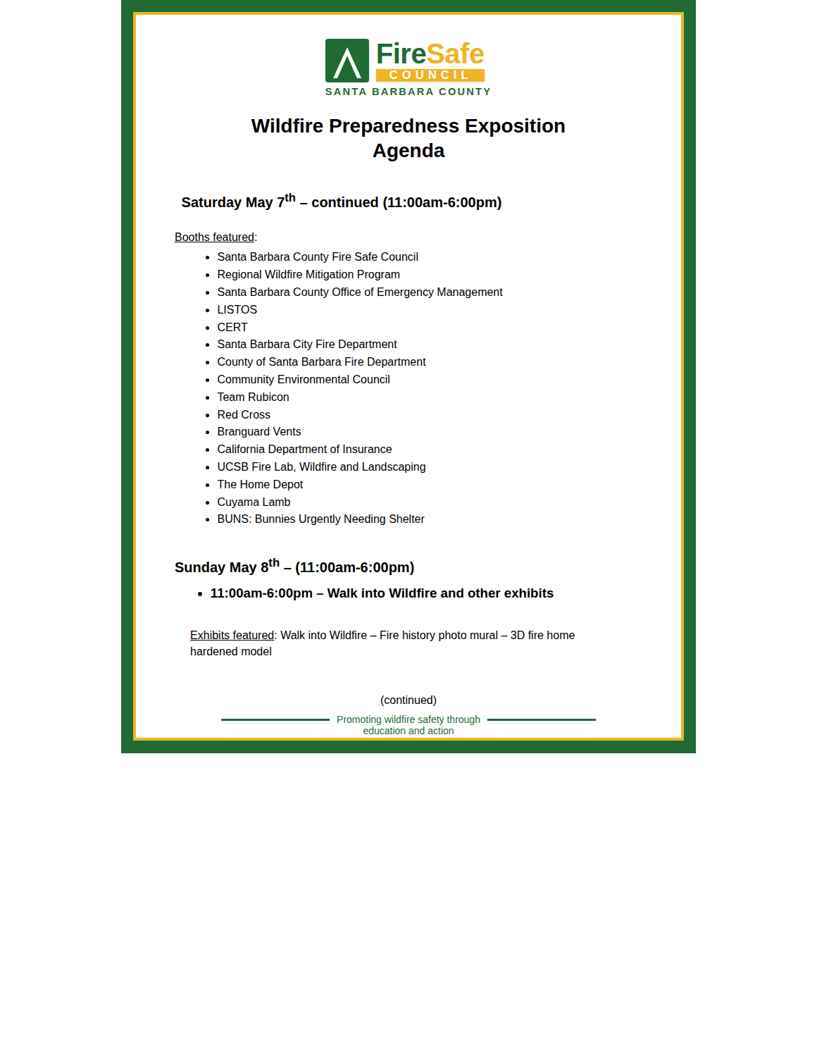Fire Safe
COUNCIL
SANTA BARBARA COUNTY
Wildfire Preparedness ExpositionAgenda
Saturday May 7th – continued (11:00am-6:00pm)
Booths featured:
Santa Barbara County Fire Safe Council
Regional Wildfire Mitigation Program
Santa Barbara County Office of Emergency Management
LISTOS
CERT
Santa Barbara City Fire Department
County of Santa Barbara Fire Department
Community Environmental Council
Team Rubicon
Red Cross
Branguard Vents
California Department of Insurance
UCSB Fire Lab, Wildfire and Landscaping
The Home Depot
Cuyama Lamb
BUNS: Bunnies Urgently Needing Shelter
Sunday May 8th – (11:00am-6:00pm)
11:00am-6:00pm – Walk into Wildfire and other exhibits
Exhibits featured: Walk into Wildfire – Fire history photo mural – 3D fire home hardened model
(continued)
Promoting wildfire safety through
education and action